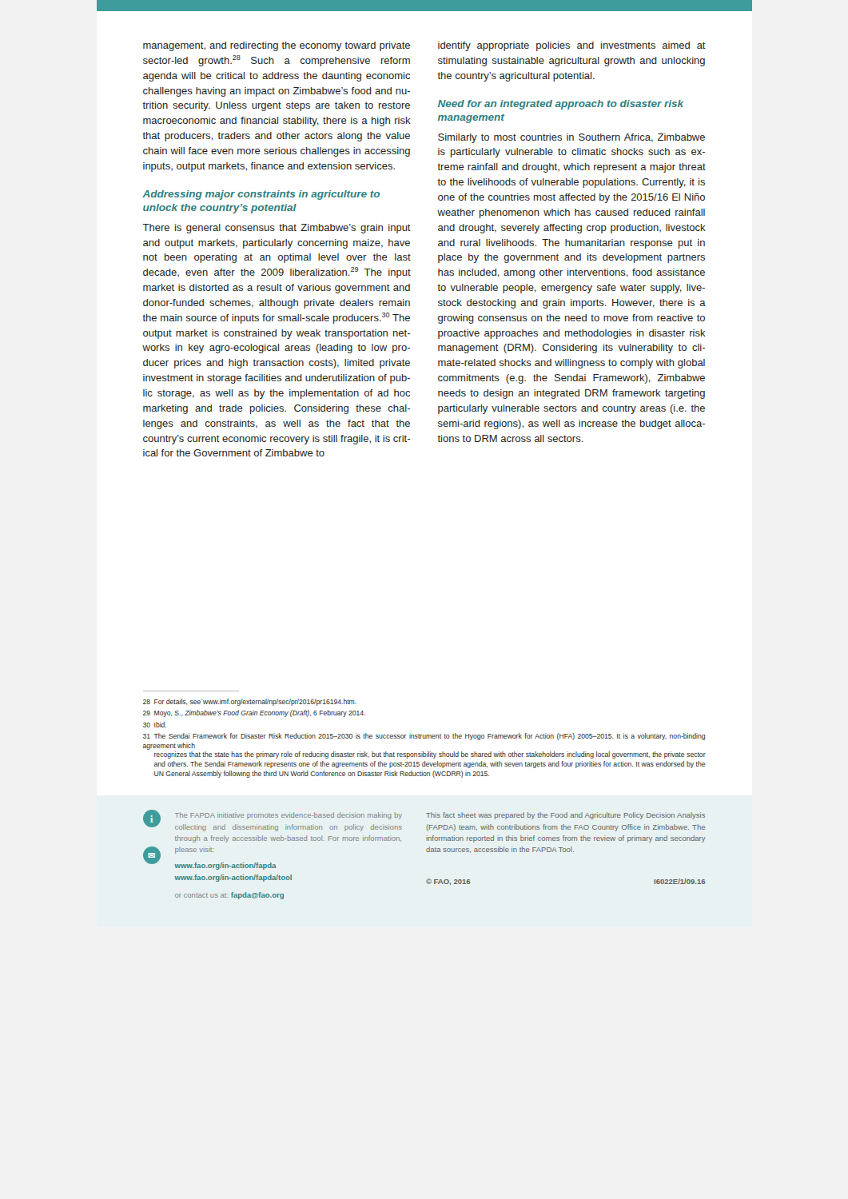management, and redirecting the economy toward private sector-led growth.28 Such a comprehensive reform agenda will be critical to address the daunting economic challenges having an impact on Zimbabwe’s food and nutrition security. Unless urgent steps are taken to restore macroeconomic and financial stability, there is a high risk that producers, traders and other actors along the value chain will face even more serious challenges in accessing inputs, output markets, finance and extension services.
Addressing major constraints in agriculture to unlock the country’s potential
There is general consensus that Zimbabwe’s grain input and output markets, particularly concerning maize, have not been operating at an optimal level over the last decade, even after the 2009 liberalization.29 The input market is distorted as a result of various government and donor-funded schemes, although private dealers remain the main source of inputs for small-scale producers.30 The output market is constrained by weak transportation networks in key agro-ecological areas (leading to low producer prices and high transaction costs), limited private investment in storage facilities and underutilization of public storage, as well as by the implementation of ad hoc marketing and trade policies. Considering these challenges and constraints, as well as the fact that the country’s current economic recovery is still fragile, it is critical for the Government of Zimbabwe to
identify appropriate policies and investments aimed at stimulating sustainable agricultural growth and unlocking the country’s agricultural potential.
Need for an integrated approach to disaster risk management
Similarly to most countries in Southern Africa, Zimbabwe is particularly vulnerable to climatic shocks such as extreme rainfall and drought, which represent a major threat to the livelihoods of vulnerable populations. Currently, it is one of the countries most affected by the 2015/16 El Niño weather phenomenon which has caused reduced rainfall and drought, severely affecting crop production, livestock and rural livelihoods. The humanitarian response put in place by the government and its development partners has included, among other interventions, food assistance to vulnerable people, emergency safe water supply, livestock destocking and grain imports. However, there is a growing consensus on the need to move from reactive to proactive approaches and methodologies in disaster risk management (DRM). Considering its vulnerability to climate-related shocks and willingness to comply with global commitments (e.g. the Sendai Framework), Zimbabwe needs to design an integrated DRM framework targeting particularly vulnerable sectors and country areas (i.e. the semi-arid regions), as well as increase the budget allocations to DRM across all sectors.
28 For details, see`www.imf.org/external/np/sec/pr/2016/pr16194.htm.
29 Moyo, S., Zimbabwe’s Food Grain Economy (Draft), 6 February 2014.
30 Ibid.
31 The Sendai Framework for Disaster Risk Reduction 2015–2030 is the successor instrument to the Hyogo Framework for Action (HFA) 2005–2015. It is a voluntary, non-binding agreement which recognizes that the state has the primary role of reducing disaster risk, but that responsibility should be shared with other stakeholders including local government, the private sector and others. The Sendai Framework represents one of the agreements of the post-2015 development agenda, with seven targets and four priorities for action. It was endorsed by the UN General Assembly following the third UN World Conference on Disaster Risk Reduction (WCDRR) in 2015.
i
The FAPDA initiative promotes evidence-based decision making by collecting and disseminating information on policy decisions through a freely accessible web-based tool. For more information, please visit:
www.fao.org/in-action/fapda www.fao.org/in-action/fapda/tool
or contact us at: fapda@fao.org
This fact sheet was prepared by the Food and Agriculture Policy Decision Analysis (FAPDA) team, with contributions from the FAO Country Office in Zimbabwe. The information reported in this brief comes from the review of primary and secondary data sources, accessible in the FAPDA Tool.
© FAO, 2016 I6022E/1/09.16